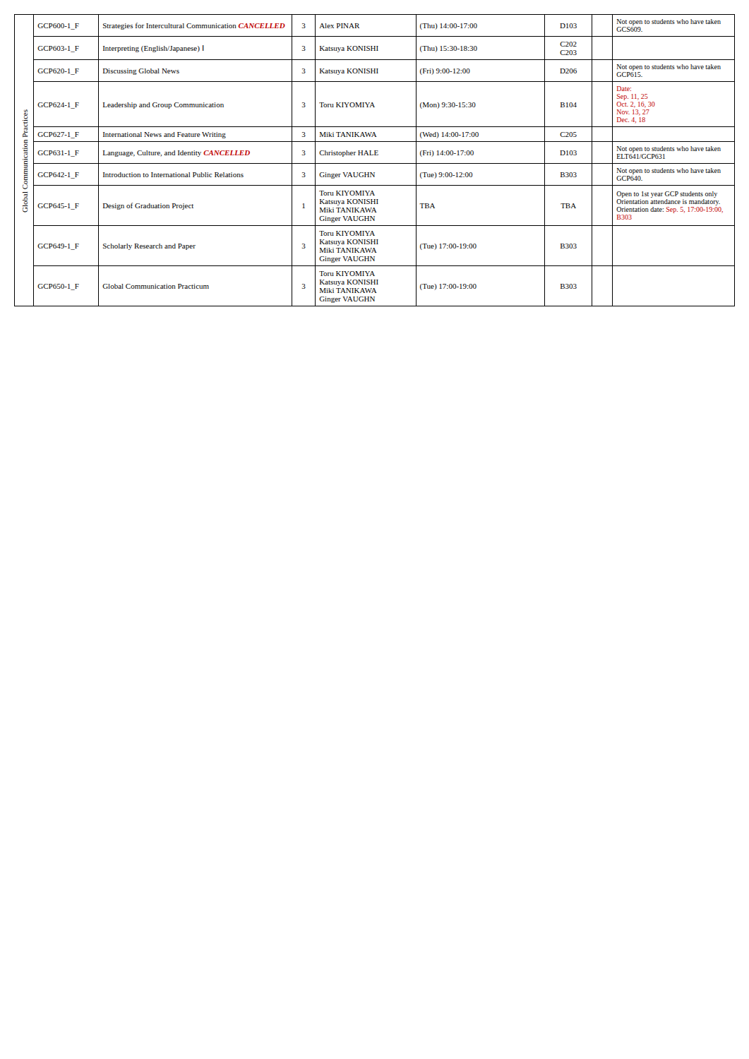| Global Communication Practices | GCP600-1_F | Strategies for Intercultural Communication CANCELLED | 3 | Alex PINAR | (Thu) 14:00-17:00 | D103 | | Not open to students who have taken GCS609. |
| GCP603-1_F | Interpreting (English/Japanese) Ⅰ | 3 | Katsuya KONISHI | (Thu) 15:30-18:30 | C202 C203 | | |
| GCP620-1_F | Discussing Global News | 3 | Katsuya KONISHI | (Fri) 9:00-12:00 | D206 | | Not open to students who have taken GCP615. |
| GCP624-1_F | Leadership and Group Communication | 3 | Toru KIYOMIYA | (Mon) 9:30-15:30 | B104 | | Date: Sep. 11, 25 Oct. 2, 16, 30 Nov. 13, 27 Dec. 4, 18 |
| GCP627-1_F | International News and Feature Writing | 3 | Miki TANIKAWA | (Wed) 14:00-17:00 | C205 | | |
| GCP631-1_F | Language, Culture, and Identity CANCELLED | 3 | Christopher HALE | (Fri) 14:00-17:00 | D103 | | Not open to students who have taken ELT641/GCP631 |
| GCP642-1_F | Introduction to International Public Relations | 3 | Ginger VAUGHN | (Tue) 9:00-12:00 | B303 | | Not open to students who have taken GCP640. |
| GCP645-1_F | Design of Graduation Project | 1 | Toru KIYOMIYA Katsuya KONISHI Miki TANIKAWA Ginger VAUGHN | TBA | TBA | | Open to 1st year GCP students only Orientation attendance is mandatory. Orientation date: Sep. 5, 17:00-19:00, B303 |
| GCP649-1_F | Scholarly Research and Paper | 3 | Toru KIYOMIYA Katsuya KONISHI Miki TANIKAWA Ginger VAUGHN | (Tue) 17:00-19:00 | B303 | | |
| GCP650-1_F | Global Communication Practicum | 3 | Toru KIYOMIYA Katsuya KONISHI Miki TANIKAWA Ginger VAUGHN | (Tue) 17:00-19:00 | B303 | | |